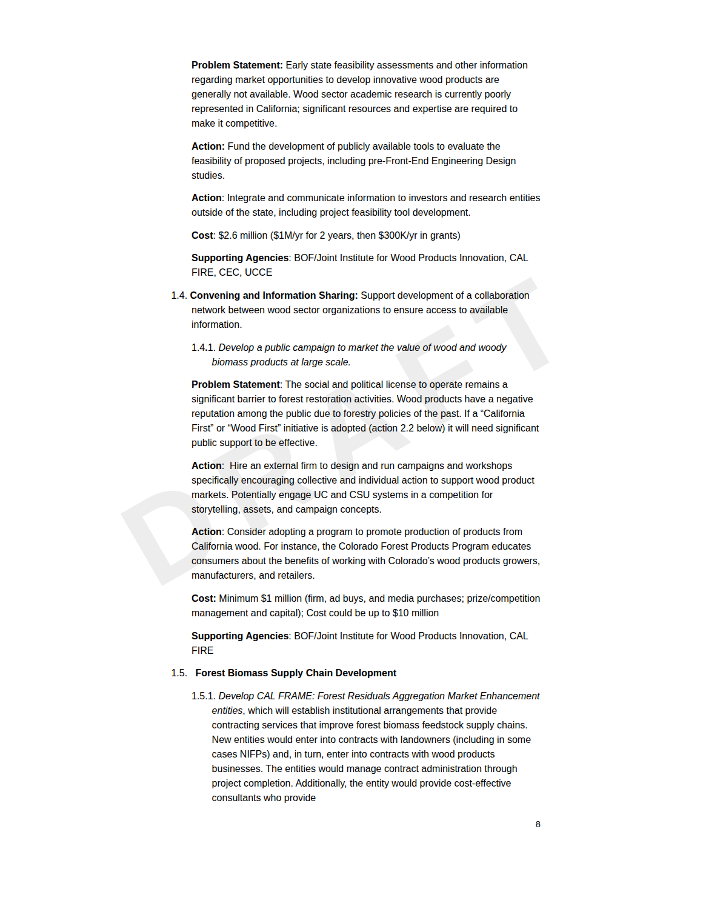DRAFT
Problem Statement: Early state feasibility assessments and other information regarding market opportunities to develop innovative wood products are generally not available. Wood sector academic research is currently poorly represented in California; significant resources and expertise are required to make it competitive.
Action: Fund the development of publicly available tools to evaluate the feasibility of proposed projects, including pre-Front-End Engineering Design studies.
Action: Integrate and communicate information to investors and research entities outside of the state, including project feasibility tool development.
Cost: $2.6 million ($1M/yr for 2 years, then $300K/yr in grants)
Supporting Agencies: BOF/Joint Institute for Wood Products Innovation, CAL FIRE, CEC, UCCE
1.4. Convening and Information Sharing: Support development of a collaboration network between wood sector organizations to ensure access to available information.
1.4. 1. Develop a public campaign to market the value of wood and woody biomass products at large scale.
Problem Statement: The social and political license to operate remains a significant barrier to forest restoration activities. Wood products have a negative reputation among the public due to forestry policies of the past. If a “California First” or “Wood First” initiative is adopted (action 2.2 below) it will need significant public support to be effective.
Action: Hire an external firm to design and run campaigns and workshops specifically encouraging collective and individual action to support wood product markets. Potentially engage UC and CSU systems in a competition for storytelling, assets, and campaign concepts.
Action: Consider adopting a program to promote production of products from California wood. For instance, the Colorado Forest Products Program educates consumers about the benefits of working with Colorado’s wood products growers, manufacturers, and retailers.
Cost: Minimum $1 million (firm, ad buys, and media purchases; prize/competition management and capital); Cost could be up to $10 million
Supporting Agencies: BOF/Joint Institute for Wood Products Innovation, CAL FIRE
1.5. Forest Biomass Supply Chain Development
1.5.1. Develop CAL FRAME: Forest Residuals Aggregation Market Enhancement entities, which will establish institutional arrangements that provide contracting services that improve forest biomass feedstock supply chains. New entities would enter into contracts with landowners (including in some cases NIFPs) and, in turn, enter into contracts with wood products businesses. The entities would manage contract administration through project completion. Additionally, the entity would provide cost-effective consultants who provide
8